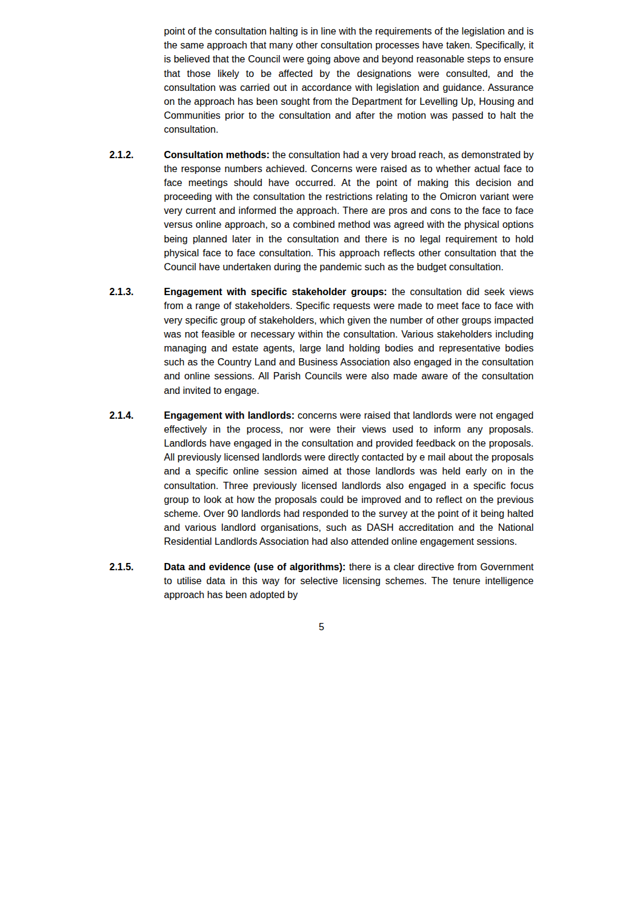point of the consultation halting is in line with the requirements of the legislation and is the same approach that many other consultation processes have taken. Specifically, it is believed that the Council were going above and beyond reasonable steps to ensure that those likely to be affected by the designations were consulted, and the consultation was carried out in accordance with legislation and guidance. Assurance on the approach has been sought from the Department for Levelling Up, Housing and Communities prior to the consultation and after the motion was passed to halt the consultation.
2.1.2.
Consultation methods: the consultation had a very broad reach, as demonstrated by the response numbers achieved. Concerns were raised as to whether actual face to face meetings should have occurred. At the point of making this decision and proceeding with the consultation the restrictions relating to the Omicron variant were very current and informed the approach. There are pros and cons to the face to face versus online approach, so a combined method was agreed with the physical options being planned later in the consultation and there is no legal requirement to hold physical face to face consultation. This approach reflects other consultation that the Council have undertaken during the pandemic such as the budget consultation.
2.1.3.
Engagement with specific stakeholder groups: the consultation did seek views from a range of stakeholders. Specific requests were made to meet face to face with very specific group of stakeholders, which given the number of other groups impacted was not feasible or necessary within the consultation. Various stakeholders including managing and estate agents, large land holding bodies and representative bodies such as the Country Land and Business Association also engaged in the consultation and online sessions. All Parish Councils were also made aware of the consultation and invited to engage.
2.1.4.
Engagement with landlords: concerns were raised that landlords were not engaged effectively in the process, nor were their views used to inform any proposals. Landlords have engaged in the consultation and provided feedback on the proposals. All previously licensed landlords were directly contacted by e mail about the proposals and a specific online session aimed at those landlords was held early on in the consultation. Three previously licensed landlords also engaged in a specific focus group to look at how the proposals could be improved and to reflect on the previous scheme. Over 90 landlords had responded to the survey at the point of it being halted and various landlord organisations, such as DASH accreditation and the National Residential Landlords Association had also attended online engagement sessions.
2.1.5.
Data and evidence (use of algorithms): there is a clear directive from Government to utilise data in this way for selective licensing schemes. The tenure intelligence approach has been adopted by
5